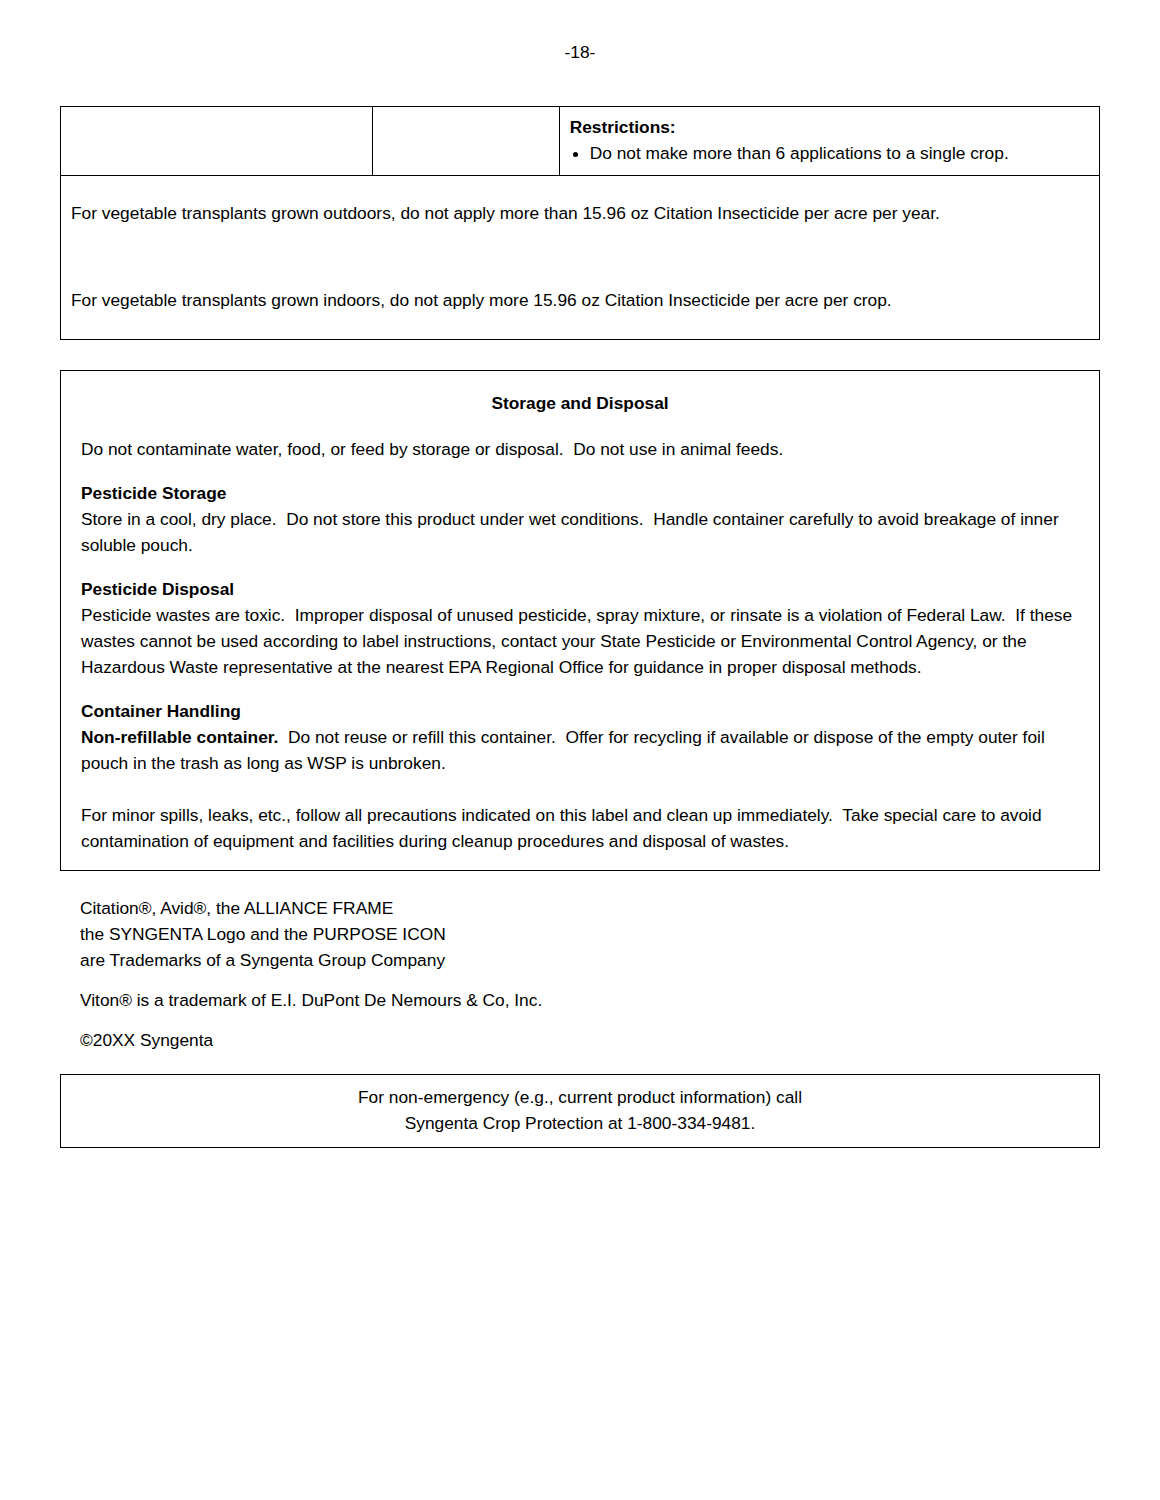-18-
| | | Restrictions: Do not make more than 6 applications to a single crop. |
| For vegetable transplants grown outdoors, do not apply more than 15.96 oz Citation Insecticide per acre per year. For vegetable transplants grown indoors, do not apply more 15.96 oz Citation Insecticide per acre per crop. |
Storage and Disposal
Do not contaminate water, food, or feed by storage or disposal. Do not use in animal feeds.
Pesticide Storage
Store in a cool, dry place. Do not store this product under wet conditions. Handle container carefully to avoid breakage of inner soluble pouch.
Pesticide Disposal
Pesticide wastes are toxic. Improper disposal of unused pesticide, spray mixture, or rinsate is a violation of Federal Law. If these wastes cannot be used according to label instructions, contact your State Pesticide or Environmental Control Agency, or the Hazardous Waste representative at the nearest EPA Regional Office for guidance in proper disposal methods.
Container Handling
Non-refillable container. Do not reuse or refill this container. Offer for recycling if available or dispose of the empty outer foil pouch in the trash as long as WSP is unbroken.
For minor spills, leaks, etc., follow all precautions indicated on this label and clean up immediately. Take special care to avoid contamination of equipment and facilities during cleanup procedures and disposal of wastes.
Citation®, Avid®, the ALLIANCE FRAME
the SYNGENTA Logo and the PURPOSE ICON
are Trademarks of a Syngenta Group Company
Viton® is a trademark of E.I. DuPont De Nemours & Co, Inc.
©20XX Syngenta
For non-emergency (e.g., current product information) call
Syngenta Crop Protection at 1-800-334-9481.